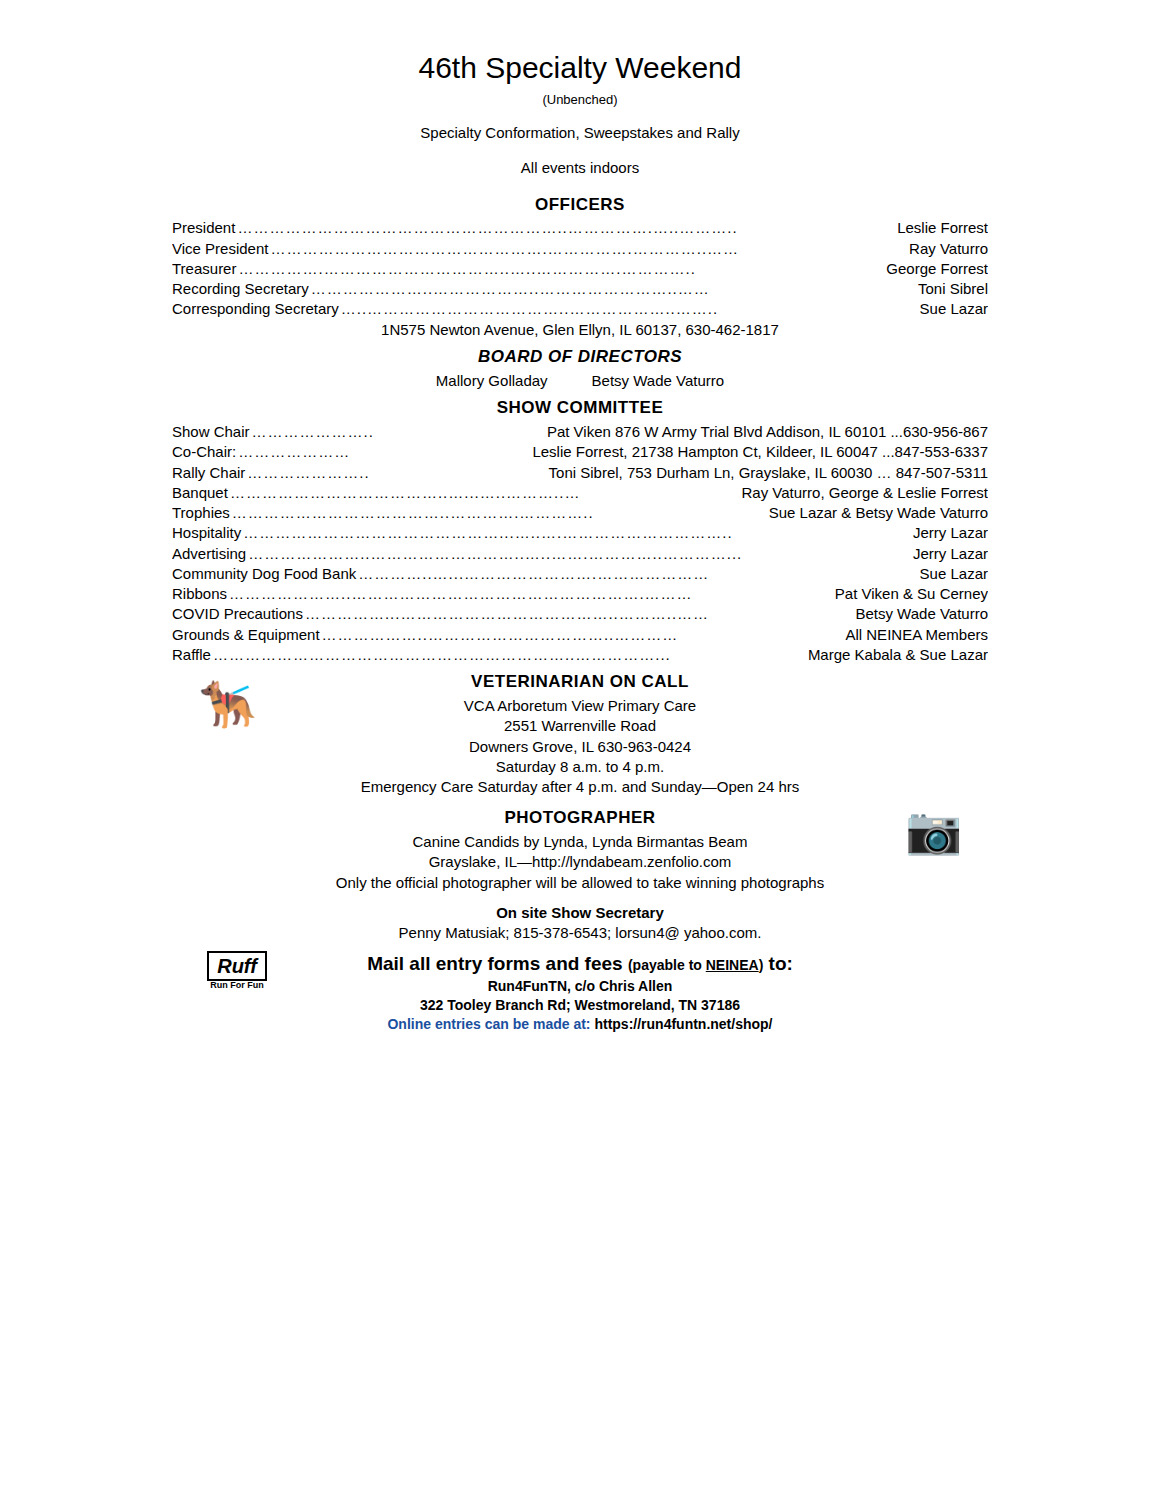46th Specialty Weekend
(Unbenched)
Specialty Conformation, Sweepstakes and Rally
All events indoors
OFFICERS
President……………………………………………………..…………….…..……….. Leslie Forrest
Vice President…………………………………………….…………….…………..……Ray Vaturro
Treasurer…………….……………………………..…..…………….………….. George Forrest
Recording Secretary…………………..………………..……………………..……Toni Sibrel
Corresponding Secretary…..………………………………..………………..…….. Sue Lazar
1N575 Newton Avenue, Glen Ellyn, IL 60137, 630-462-1817
BOARD OF DIRECTORS
Mallory Golladay Betsy Wade Vaturro
SHOW COMMITTEE
Show Chair………………….. Pat Viken 876 W Army Trial Blvd Addison, IL 60101 ...630-956-867
Co-Chair:…………………Leslie Forrest, 21738 Hampton Ct, Kildeer, IL 60047 ...847-553-6337
Rally Chair………………….. Toni Sibrel, 753 Durham Ln, Grayslake, IL 60030 … 847-507-5311
Banquet…………………………………..…...…..………..…Ray Vaturro, George & Leslie Forrest
Trophies…………………………………..………….………….. Sue Lazar & Betsy Wade Vaturro
Hospitality…………………………………………...…..….………………………….. Jerry Lazar
Advertising…………………..………………………..…..…….…………..…………... Jerry Lazar
Community Dog Food Bank…………..…...…………………….…………………Sue Lazar
Ribbons…………………..……………………………………………….………Pat Viken & Su Cerney
COVID Precautions……………...…………………………………..………..……Betsy Wade Vaturro
Grounds & Equipment………………..……………………………..…………All NEINEA Members
Raffle…………………………………………………………..……………... Marge Kabala & Sue Lazar
🐕‍🦺
VETERINARIAN ON CALL
VCA Arboretum View Primary Care
2551 Warrenville Road
Downers Grove, IL 630-963-0424
Saturday 8 a.m. to 4 p.m.
Emergency Care Saturday after 4 p.m. and Sunday—Open 24 hrs
📷
PHOTOGRAPHER
Canine Candids by Lynda, Lynda Birmantas Beam
Grayslake, IL—http://lyndabeam.zenfolio.com
Only the official photographer will be allowed to take winning photographs
On site Show Secretary
Penny Matusiak; 815-378-6543; lorsun4@ yahoo.com.
Ruff
Run For Fun
Mail all entry forms and fees (payable to NEINEA) to:
Run4FunTN, c/o Chris Allen
322 Tooley Branch Rd; Westmoreland, TN 37186
Online entries can be made at: https://run4funtn.net/shop/